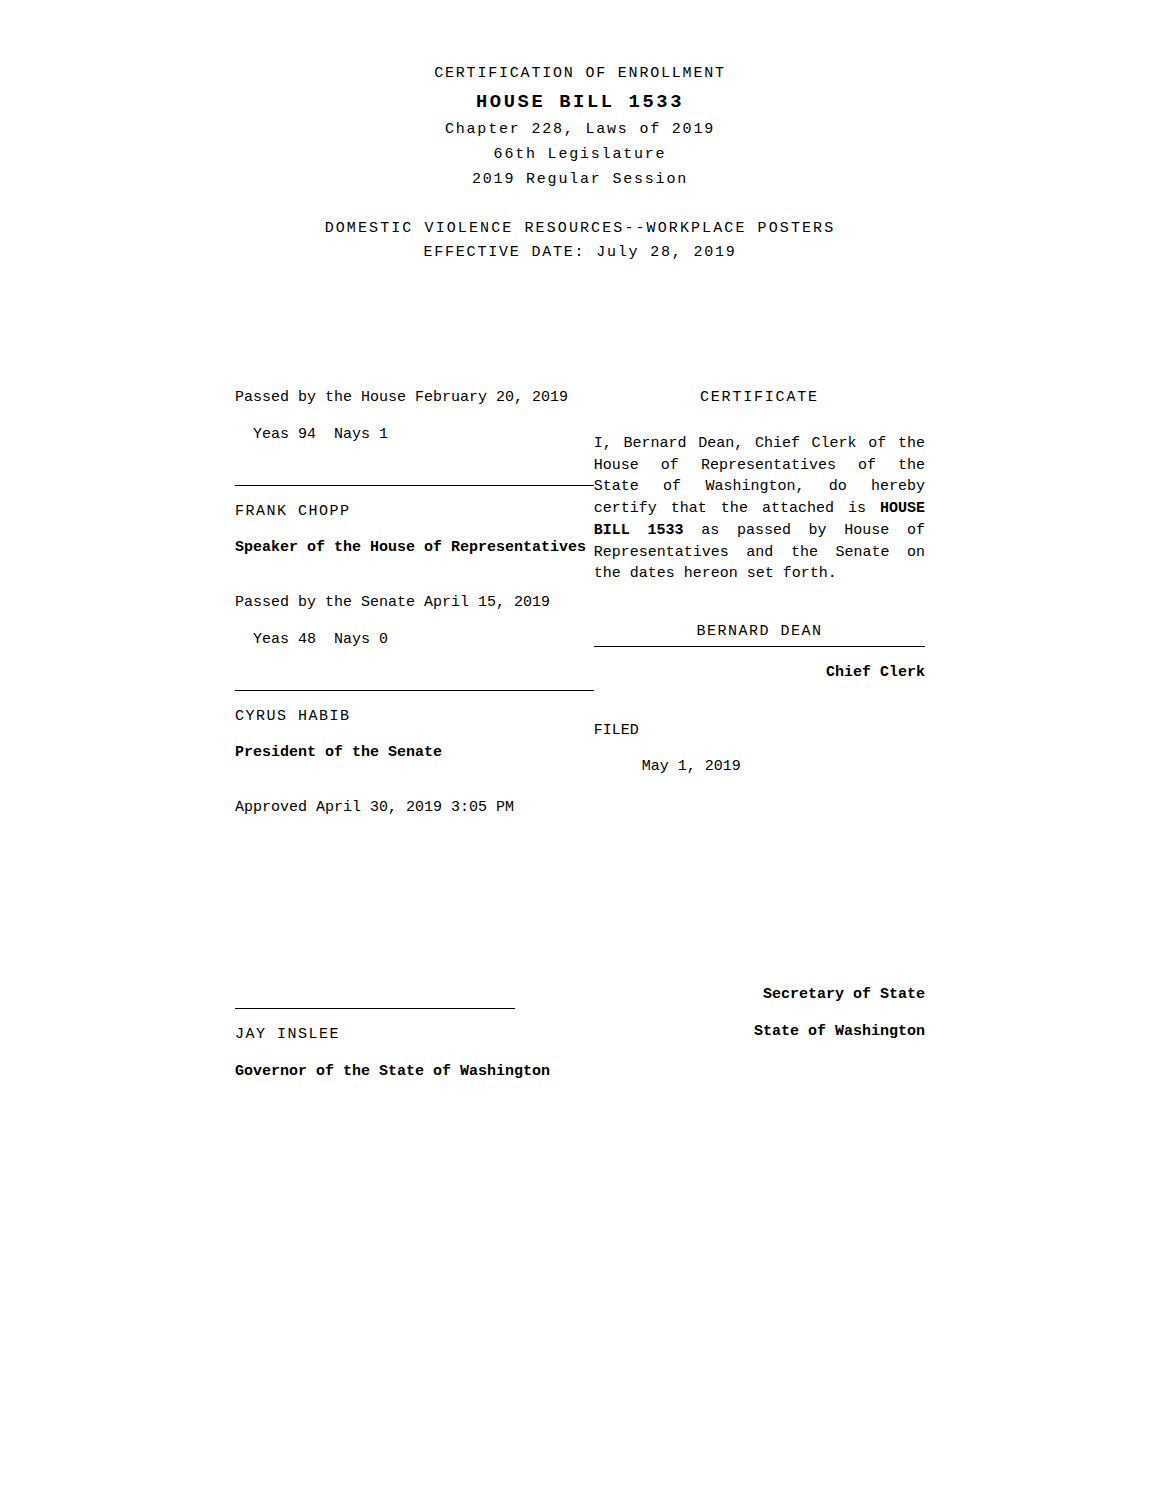CERTIFICATION OF ENROLLMENT
HOUSE BILL 1533
Chapter 228, Laws of 2019
66th Legislature
2019 Regular Session
DOMESTIC VIOLENCE RESOURCES--WORKPLACE POSTERS
EFFECTIVE DATE: July 28, 2019
| Passed by the House February 20, 2019 Yeas 94 Nays 1 FRANK CHOPP Speaker of the House of Representatives Passed by the Senate April 15, 2019 Yeas 48 Nays 0 CYRUS HABIB President of the Senate Approved April 30, 2019 3:05 PM | CERTIFICATE I, Bernard Dean, Chief Clerk of the House of Representatives of the State of Washington, do hereby certify that the attached is HOUSE BILL 1533 as passed by House of Representatives and the Senate on the dates hereon set forth. BERNARD DEAN Chief Clerk FILED May 1, 2019 |
| JAY INSLEE Governor of the State of Washington | Secretary of State State of Washington |